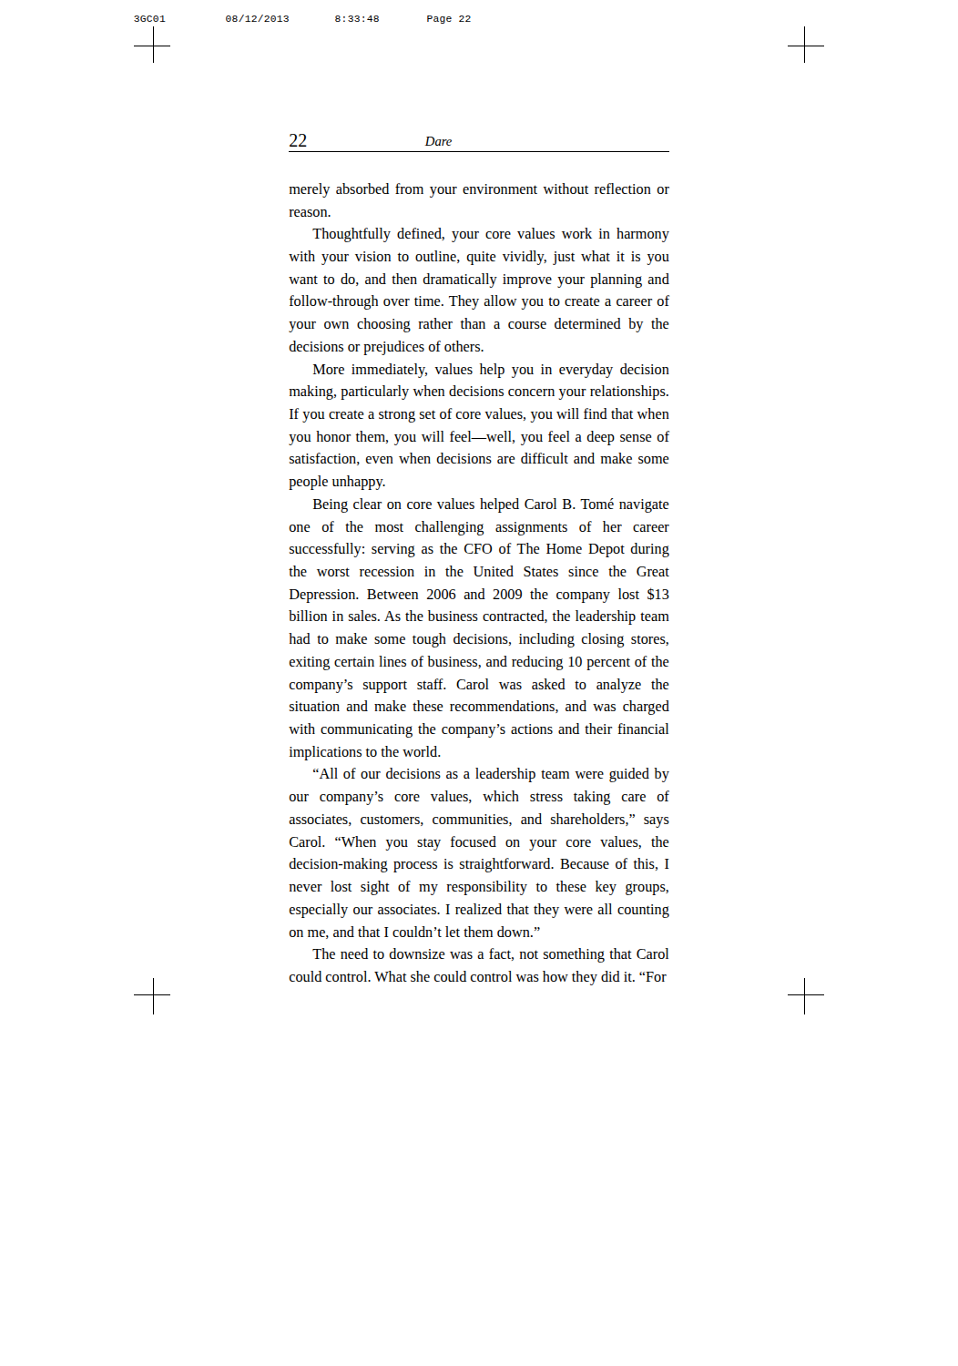3GC0108/12/20138:33:48 Page 22
22 Dare
merely absorbed from your environment without reflection or reason.
Thoughtfully defined, your core values work in harmony with your vision to outline, quite vividly, just what it is you want to do, and then dramatically improve your planning and follow-through over time. They allow you to create a career of your own choosing rather than a course determined by the decisions or prejudices of others.
More immediately, values help you in everyday decision making, particularly when decisions concern your relationships. If you create a strong set of core values, you will find that when you honor them, you will feel—well, you feel a deep sense of satisfaction, even when decisions are difficult and make some people unhappy.
Being clear on core values helped Carol B. Tomé navigate one of the most challenging assignments of her career successfully: serving as the CFO of The Home Depot during the worst recession in the United States since the Great Depression. Between 2006 and 2009 the company lost $13 billion in sales. As the business contracted, the leadership team had to make some tough decisions, including closing stores, exiting certain lines of business, and reducing 10 percent of the company’s support staff. Carol was asked to analyze the situation and make these recommendations, and was charged with communicating the company’s actions and their financial implications to the world.
“All of our decisions as a leadership team were guided by our company’s core values, which stress taking care of associates, customers, communities, and shareholders,” says Carol. “When you stay focused on your core values, the decision-making process is straightforward. Because of this, I never lost sight of my responsibility to these key groups, especially our associates. I realized that they were all counting on me, and that I couldn’t let them down.”
The need to downsize was a fact, not something that Carol could control. What she could control was how they did it. “For